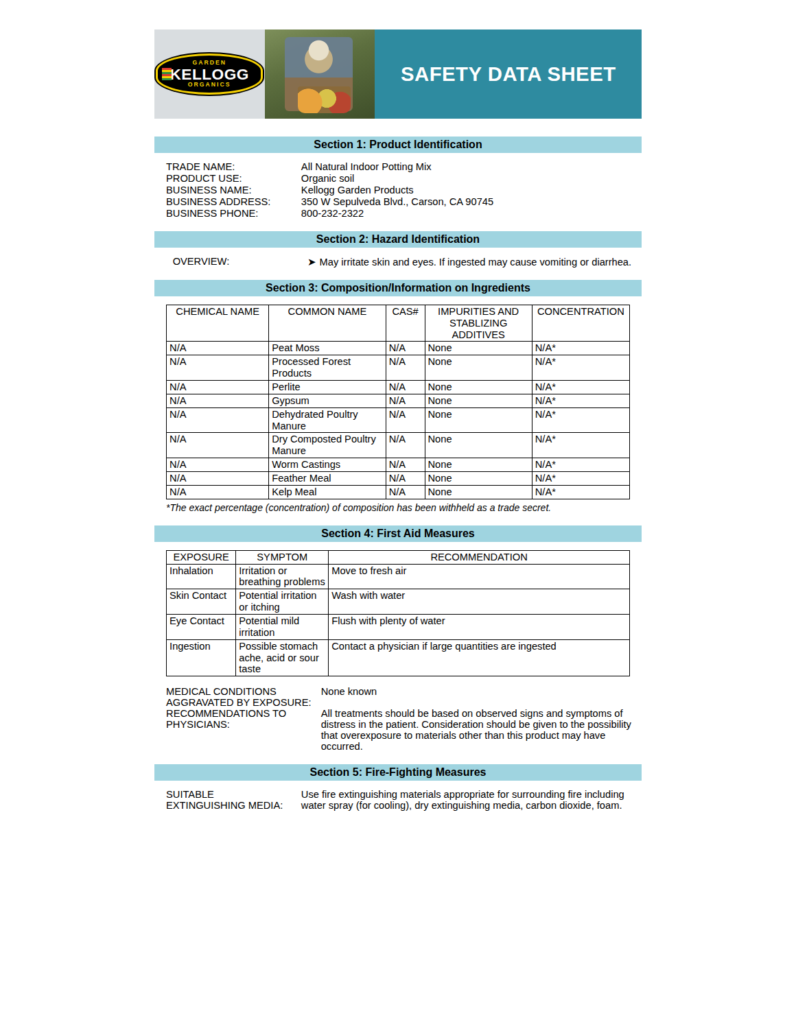GARDEN
KELLOGG
ORGANICS
SAFETY DATA SHEET
Section 1: Product Identification
TRADE NAME:
All Natural Indoor Potting Mix
PRODUCT USE:
Organic soil
BUSINESS NAME:
Kellogg Garden Products
BUSINESS ADDRESS:
350 W Sepulveda Blvd., Carson, CA 90745
BUSINESS PHONE:
800-232-2322
Section 2: Hazard Identification
OVERVIEW:
➤ May irritate skin and eyes. If ingested may cause vomiting or diarrhea.
Section 3: Composition/Information on Ingredients
| CHEMICAL NAME | COMMON NAME | CAS# | IMPURITIES AND STABLIZING ADDITIVES | CONCENTRATION |
| --- | --- | --- | --- | --- |
| N/A | Peat Moss | N/A | None | N/A* |
| N/A | Processed Forest Products | N/A | None | N/A* |
| N/A | Perlite | N/A | None | N/A* |
| N/A | Gypsum | N/A | None | N/A* |
| N/A | Dehydrated Poultry Manure | N/A | None | N/A* |
| N/A | Dry Composted Poultry Manure | N/A | None | N/A* |
| N/A | Worm Castings | N/A | None | N/A* |
| N/A | Feather Meal | N/A | None | N/A* |
| N/A | Kelp Meal | N/A | None | N/A* |
*The exact percentage (concentration) of composition has been withheld as a trade secret.
Section 4: First Aid Measures
| EXPOSURE | SYMPTOM | RECOMMENDATION |
| --- | --- | --- |
| Inhalation | Irritation or breathing problems | Move to fresh air |
| Skin Contact | Potential irritation or itching | Wash with water |
| Eye Contact | Potential mild irritation | Flush with plenty of water |
| Ingestion | Possible stomach ache, acid or sour taste | Contact a physician if large quantities are ingested |
MEDICAL CONDITIONS
AGGRAVATED BY EXPOSURE:
None known
RECOMMENDATIONS TO
PHYSICIANS:
All treatments should be based on observed signs and symptoms of distress in the patient. Consideration should be given to the possibility that overexposure to materials other than this product may have occurred.
Section 5: Fire-Fighting Measures
SUITABLE
EXTINGUISHING MEDIA:
Use fire extinguishing materials appropriate for surrounding fire including water spray (for cooling), dry extinguishing media, carbon dioxide, foam.